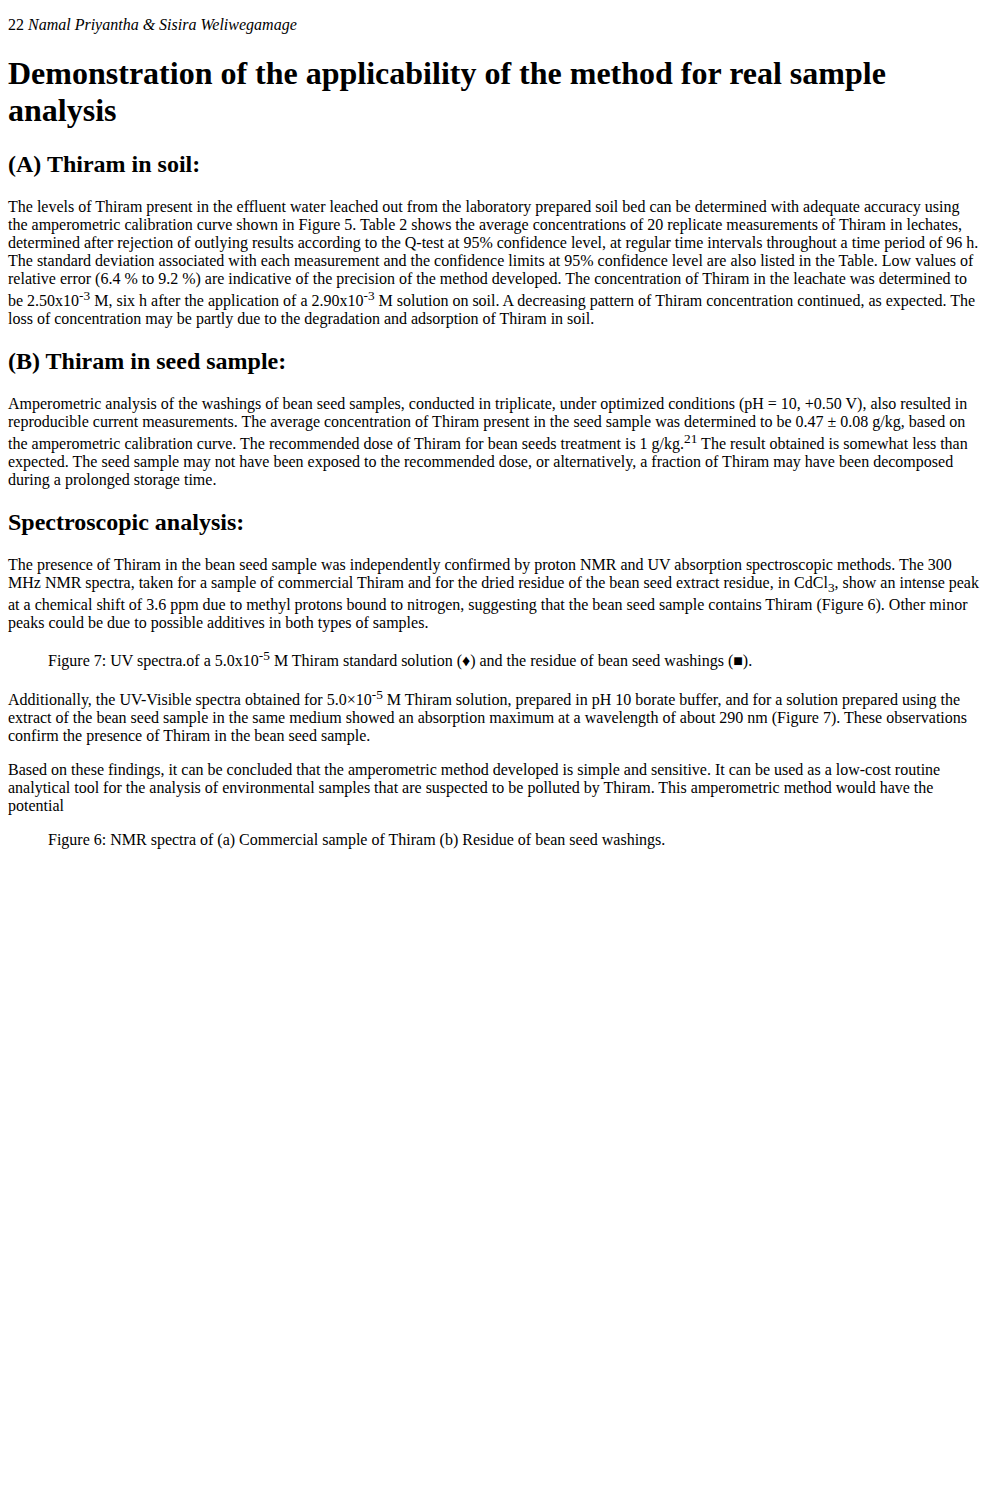22 Namal Priyantha & Sisira Weliwegamage
Demonstration of the applicability of the method for real sample analysis
(A) Thiram in soil:
The levels of Thiram present in the effluent water leached out from the laboratory prepared soil bed can be determined with adequate accuracy using the amperometric calibration curve shown in Figure 5. Table 2 shows the average concentrations of 20 replicate measurements of Thiram in lechates, determined after rejection of outlying results according to the Q-test at 95% confidence level, at regular time intervals throughout a time period of 96 h. The standard deviation associated with each measurement and the confidence limits at 95% confidence level are also listed in the Table. Low values of relative error (6.4 % to 9.2 %) are indicative of the precision of the method developed. The concentration of Thiram in the leachate was determined to be 2.50x10-3 M, six h after the application of a 2.90x10-3 M solution on soil. A decreasing pattern of Thiram concentration continued, as expected. The loss of concentration may be partly due to the degradation and adsorption of Thiram in soil.
(B) Thiram in seed sample:
Amperometric analysis of the washings of bean seed samples, conducted in triplicate, under optimized conditions (pH = 10, +0.50 V), also resulted in reproducible current measurements. The average concentration of Thiram present in the seed sample was determined to be 0.47 ± 0.08 g/kg, based on the amperometric calibration curve. The recommended dose of Thiram for bean seeds treatment is 1 g/kg.21 The result obtained is somewhat less than expected. The seed sample may not have been exposed to the recommended dose, or alternatively, a fraction of Thiram may have been decomposed during a prolonged storage time.
Spectroscopic analysis:
The presence of Thiram in the bean seed sample was independently confirmed by proton NMR and UV absorption spectroscopic methods. The 300 MHz NMR spectra, taken for a sample of commercial Thiram and for the dried residue of the bean seed extract residue, in CdCl3, show an intense peak at a chemical shift of 3.6 ppm due to methyl protons bound to nitrogen, suggesting that the bean seed sample contains Thiram (Figure 6). Other minor peaks could be due to possible additives in both types of samples.
Figure 7: UV spectra.of a 5.0x10-5 M Thiram standard solution (♦) and the residue of bean seed washings (■).
Additionally, the UV-Visible spectra obtained for 5.0×10-5 M Thiram solution, prepared in pH 10 borate buffer, and for a solution prepared using the extract of the bean seed sample in the same medium showed an absorption maximum at a wavelength of about 290 nm (Figure 7). These observations confirm the presence of Thiram in the bean seed sample.
Based on these findings, it can be concluded that the amperometric method developed is simple and sensitive. It can be used as a low-cost routine analytical tool for the analysis of environmental samples that are suspected to be polluted by Thiram. This amperometric method would have the potential
Figure 6: NMR spectra of (a) Commercial sample of Thiram (b) Residue of bean seed washings.